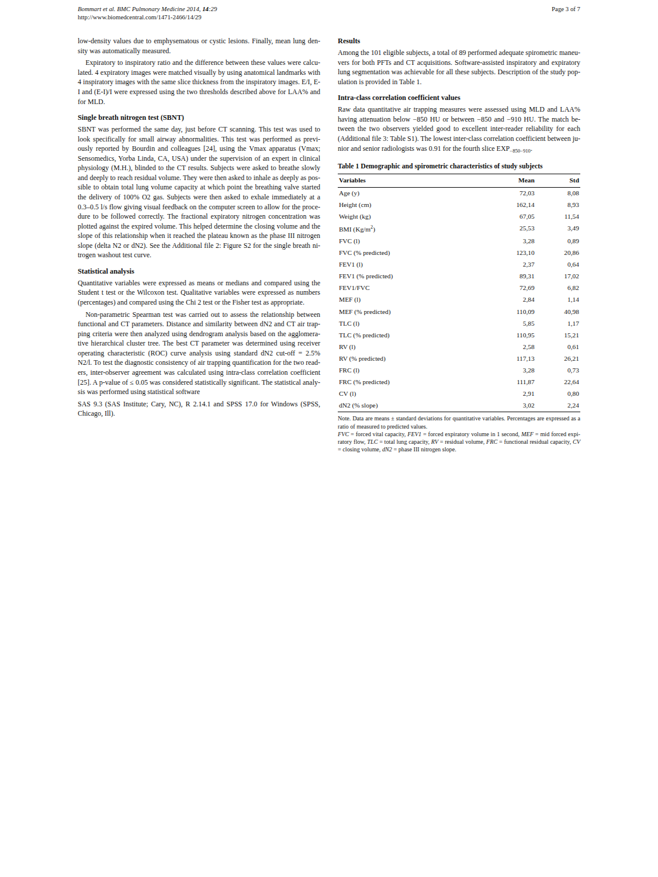Bommart et al. BMC Pulmonary Medicine 2014, 14:29
http://www.biomedcentral.com/1471-2466/14/29
Page 3 of 7
low-density values due to emphysematous or cystic lesions. Finally, mean lung density was automatically measured.
Expiratory to inspiratory ratio and the difference between these values were calculated. 4 expiratory images were matched visually by using anatomical landmarks with 4 inspiratory images with the same slice thickness from the inspiratory images. E/I, E-I and (E-I)/I were expressed using the two thresholds described above for LAA% and for MLD.
Single breath nitrogen test (SBNT)
SBNT was performed the same day, just before CT scanning. This test was used to look specifically for small airway abnormalities. This test was performed as previously reported by Bourdin and colleagues [24], using the Vmax apparatus (Vmax; Sensomedics, Yorba Linda, CA, USA) under the supervision of an expert in clinical physiology (M.H.), blinded to the CT results. Subjects were asked to breathe slowly and deeply to reach residual volume. They were then asked to inhale as deeply as possible to obtain total lung volume capacity at which point the breathing valve started the delivery of 100% O2 gas. Subjects were then asked to exhale immediately at a 0.3–0.5 l/s flow giving visual feedback on the computer screen to allow for the procedure to be followed correctly. The fractional expiratory nitrogen concentration was plotted against the expired volume. This helped determine the closing volume and the slope of this relationship when it reached the plateau known as the phase III nitrogen slope (delta N2 or dN2). See the Additional file 2: Figure S2 for the single breath nitrogen washout test curve.
Statistical analysis
Quantitative variables were expressed as means or medians and compared using the Student t test or the Wilcoxon test. Qualitative variables were expressed as numbers (percentages) and compared using the Chi 2 test or the Fisher test as appropriate.
Non-parametric Spearman test was carried out to assess the relationship between functional and CT parameters. Distance and similarity between dN2 and CT air trapping criteria were then analyzed using dendrogram analysis based on the agglomerative hierarchical cluster tree. The best CT parameter was determined using receiver operating characteristic (ROC) curve analysis using standard dN2 cut-off = 2.5% N2/l. To test the diagnostic consistency of air trapping quantification for the two readers, inter-observer agreement was calculated using intra-class correlation coefficient [25]. A p-value of ≤ 0.05 was considered statistically significant. The statistical analysis was performed using statistical software
SAS 9.3 (SAS Institute; Cary, NC), R 2.14.1 and SPSS 17.0 for Windows (SPSS, Chicago, Ill).
Results
Among the 101 eligible subjects, a total of 89 performed adequate spirometric maneuvers for both PFTs and CT acquisitions. Software-assisted inspiratory and expiratory lung segmentation was achievable for all these subjects. Description of the study population is provided in Table 1.
Intra-class correlation coefficient values
Raw data quantitative air trapping measures were assessed using MLD and LAA% having attenuation below −850 HU or between −850 and −910 HU. The match between the two observers yielded good to excellent inter-reader reliability for each (Additional file 3: Table S1). The lowest inter-class correlation coefficient between junior and senior radiologists was 0.91 for the fourth slice EXP−850−910.
Table 1 Demographic and spirometric characteristics of study subjects
| Variables | Mean | Std |
| --- | --- | --- |
| Age (y) | 72,03 | 8,08 |
| Height (cm) | 162,14 | 8,93 |
| Weight (kg) | 67,05 | 11,54 |
| BMI (Kg/m 2 ) | 25,53 | 3,49 |
| FVC (l) | 3,28 | 0,89 |
| FVC (% predicted) | 123,10 | 20,86 |
| FEV1 (l) | 2,37 | 0,64 |
| FEV1 (% predicted) | 89,31 | 17,02 |
| FEV1/FVC | 72,69 | 6,82 |
| MEF (l) | 2,84 | 1,14 |
| MEF (% predicted) | 110,09 | 40,98 |
| TLC (l) | 5,85 | 1,17 |
| TLC (% predicted) | 110,95 | 15,21 |
| RV (l) | 2,58 | 0,61 |
| RV (% predicted) | 117,13 | 26,21 |
| FRC (l) | 3,28 | 0,73 |
| FRC (% predicted) | 111,87 | 22,64 |
| CV (l) | 2,91 | 0,80 |
| dN2 (% slope) | 3,02 | 2,24 |
Note. Data are means ± standard deviations for quantitative variables. Percentages are expressed as a ratio of measured to predicted values.
FVC = forced vital capacity, FEV1 = forced expiratory volume in 1 second, MEF = mid forced expiratory flow, TLC = total lung capacity, RV = residual volume, FRC = functional residual capacity, CV = closing volume, dN2 = phase III nitrogen slope.